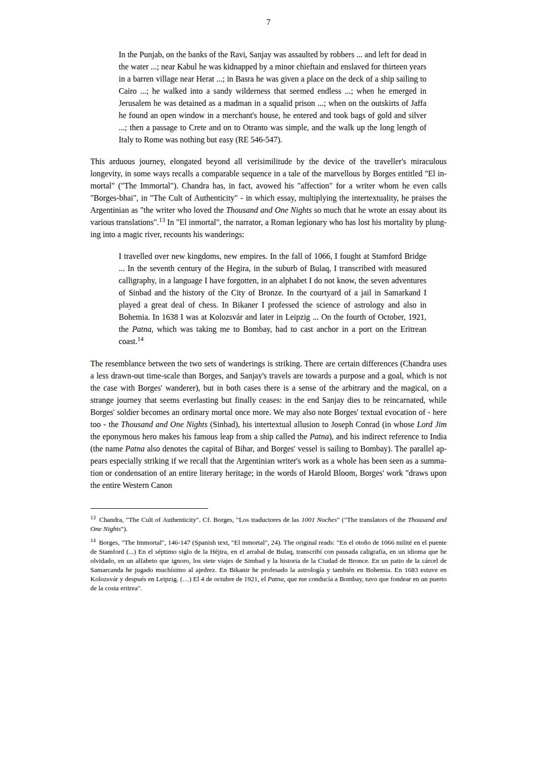7
In the Punjab, on the banks of the Ravi, Sanjay was assaulted by robbers ... and left for dead in the water ...; near Kabul he was kidnapped by a minor chieftain and enslaved for thirteen years in a barren village near Herat ...; in Basra he was given a place on the deck of a ship sailing to Cairo ...; he walked into a sandy wilderness that seemed endless ...; when he emerged in Jerusalem he was detained as a madman in a squalid prison ...; when on the outskirts of Jaffa he found an open window in a merchant's house, he entered and took bags of gold and silver ...; then a passage to Crete and on to Otranto was simple, and the walk up the long length of Italy to Rome was nothing but easy (RE 546-547).
This arduous journey, elongated beyond all verisimilitude by the device of the traveller's miraculous longevity, in some ways recalls a comparable sequence in a tale of the marvellous by Borges entitled "El inmortal" ("The Immortal"). Chandra has, in fact, avowed his "affection" for a writer whom he even calls "Borges-bhai", in "The Cult of Authenticity" - in which essay, multiplying the intertextuality, he praises the Argentinian as "the writer who loved the Thousand and One Nights so much that he wrote an essay about its various translations".13 In "El inmortal", the narrator, a Roman legionary who has lost his mortality by plunging into a magic river, recounts his wanderings:
I travelled over new kingdoms, new empires. In the fall of 1066, I fought at Stamford Bridge ... In the seventh century of the Hegira, in the suburb of Bulaq, I transcribed with measured calligraphy, in a language I have forgotten, in an alphabet I do not know, the seven adventures of Sinbad and the history of the City of Bronze. In the courtyard of a jail in Samarkand I played a great deal of chess. In Bikaner I professed the science of astrology and also in Bohemia. In 1638 I was at Kolozsvár and later in Leipzig ... On the fourth of October, 1921, the Patna, which was taking me to Bombay, had to cast anchor in a port on the Eritrean coast.14
The resemblance between the two sets of wanderings is striking. There are certain differences (Chandra uses a less drawn-out time-scale than Borges, and Sanjay's travels are towards a purpose and a goal, which is not the case with Borges' wanderer), but in both cases there is a sense of the arbitrary and the magical, on a strange journey that seems everlasting but finally ceases: in the end Sanjay dies to be reincarnated, while Borges' soldier becomes an ordinary mortal once more. We may also note Borges' textual evocation of - here too - the Thousand and One Nights (Sinbad), his intertextual allusion to Joseph Conrad (in whose Lord Jim the eponymous hero makes his famous leap from a ship called the Patna), and his indirect reference to India (the name Patna also denotes the capital of Bihar, and Borges' vessel is sailing to Bombay). The parallel appears especially striking if we recall that the Argentinian writer's work as a whole has been seen as a summation or condensation of an entire literary heritage; in the words of Harold Bloom, Borges' work "draws upon the entire Western Canon
13 Chandra, "The Cult of Authenticity". Cf. Borges, "Los traductores de las 1001 Noches" ("The translators of the Thousand and One Nights").
14 Borges, "The Immortal", 146-147 (Spanish text, "El inmortal", 24). The original reads: "En el otoño de 1066 milité en el puente de Stamford (...) En el séptimo siglo de la Héjira, en el arrabal de Bulaq, transcribí con pausada caligrafía, en un idioma que he olvidado, en un alfabeto que ignoro, los siete viajes de Simbad y la historia de la Ciudad de Bronce. En un patio de la cárcel de Samarcanda he jugado muchísimo al ajedrez. En Bikanir he profesado la astrología y también en Bohemia. En 1683 estuve en Kolozsvár y después en Leipzig. (…) El 4 de octubre de 1921, el Patna, que me conducía a Bombay, tuvo que fondear en un puerto de la costa eritrea".